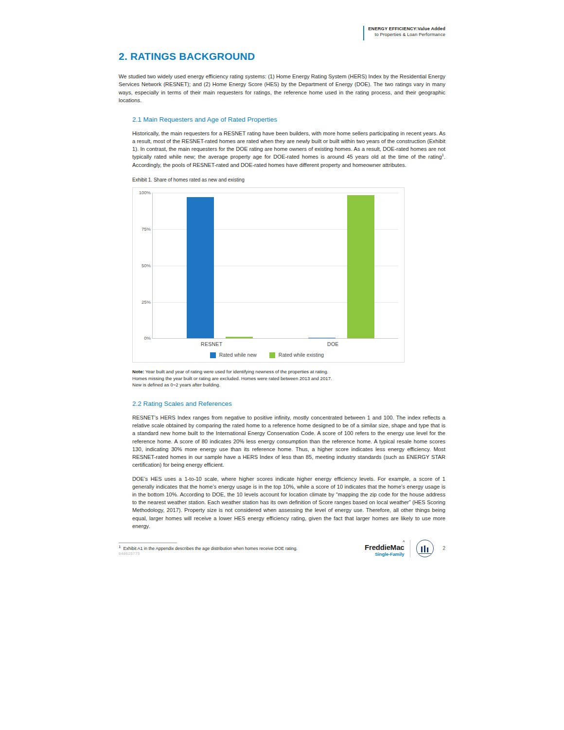ENERGY EFFICIENCY: Value Added
to Properties & Loan Performance
2. RATINGS BACKGROUND
We studied two widely used energy efficiency rating systems: (1) Home Energy Rating System (HERS) Index by the Residential Energy Services Network (RESNET); and (2) Home Energy Score (HES) by the Department of Energy (DOE). The two ratings vary in many ways, especially in terms of their main requesters for ratings, the reference home used in the rating process, and their geographic locations.
2.1 Main Requesters and Age of Rated Properties
Historically, the main requesters for a RESNET rating have been builders, with more home sellers participating in recent years. As a result, most of the RESNET-rated homes are rated when they are newly built or built within two years of the construction (Exhibit 1). In contrast, the main requesters for the DOE rating are home owners of existing homes. As a result, DOE-rated homes are not typically rated while new; the average property age for DOE-rated homes is around 45 years old at the time of the rating1. Accordingly, the pools of RESNET-rated and DOE-rated homes have different property and homeowner attributes.
Exhibit 1. Share of homes rated as new and existing
100%
75%
50%
25%
0%
RESNET
DOE
Rated while new
Rated while existing
Note: Year built and year of rating were used for identifying newness of the properties at rating.
Homes missing the year built or rating are excluded. Homes were rated between 2013 and 2017.
New is defined as 0~2 years after building.
2.2 Rating Scales and References
RESNET’s HERS Index ranges from negative to positive infinity, mostly concentrated between 1 and 100. The index reflects a relative scale obtained by comparing the rated home to a reference home designed to be of a similar size, shape and type that is a standard new home built to the International Energy Conservation Code. A score of 100 refers to the energy use level for the reference home. A score of 80 indicates 20% less energy consumption than the reference home. A typical resale home scores 130, indicating 30% more energy use than its reference home. Thus, a higher score indicates less energy efficiency. Most RESNET-rated homes in our sample have a HERS Index of less than 85, meeting industry standards (such as ENERGY STAR certification) for being energy efficient.
DOE’s HES uses a 1-to-10 scale, where higher scores indicate higher energy efficiency levels. For example, a score of 1 generally indicates that the home’s energy usage is in the top 10%, while a score of 10 indicates that the home’s energy usage is in the bottom 10%. According to DOE, the 10 levels account for location climate by “mapping the zip code for the house address to the nearest weather station. Each weather station has its own definition of Score ranges based on local weather” (HES Scoring Methodology, 2017). Property size is not considered when assessing the level of energy use. Therefore, all other things being equal, larger homes will receive a lower HES energy efficiency rating, given the fact that larger homes are likely to use more energy.
1 Exhibit A1 in the Appendix describes the age distribution when homes receive DOE rating.
648625775
^ FreddieMac
Single-Family
2